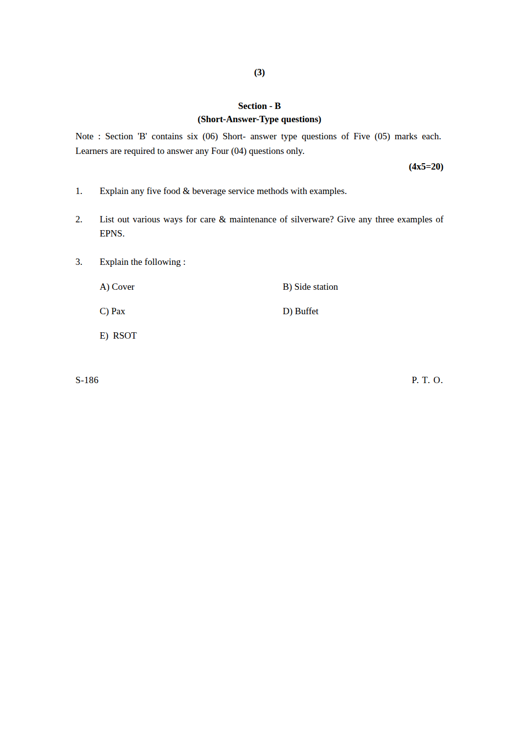(3)
Section - B
(Short-Answer-Type questions)
Note : Section 'B' contains six (06) Short- answer type questions of Five (05) marks each. Learners are required to answer any Four (04) questions only.
(4x5=20)
1. Explain any five food & beverage service methods with examples.
2. List out various ways for care & maintenance of silverware? Give any three examples of EPNS.
3. Explain the following :
A) Cover
B) Side station
C) Pax
D) Buffet
E) RSOT
S-186 P. T. O.